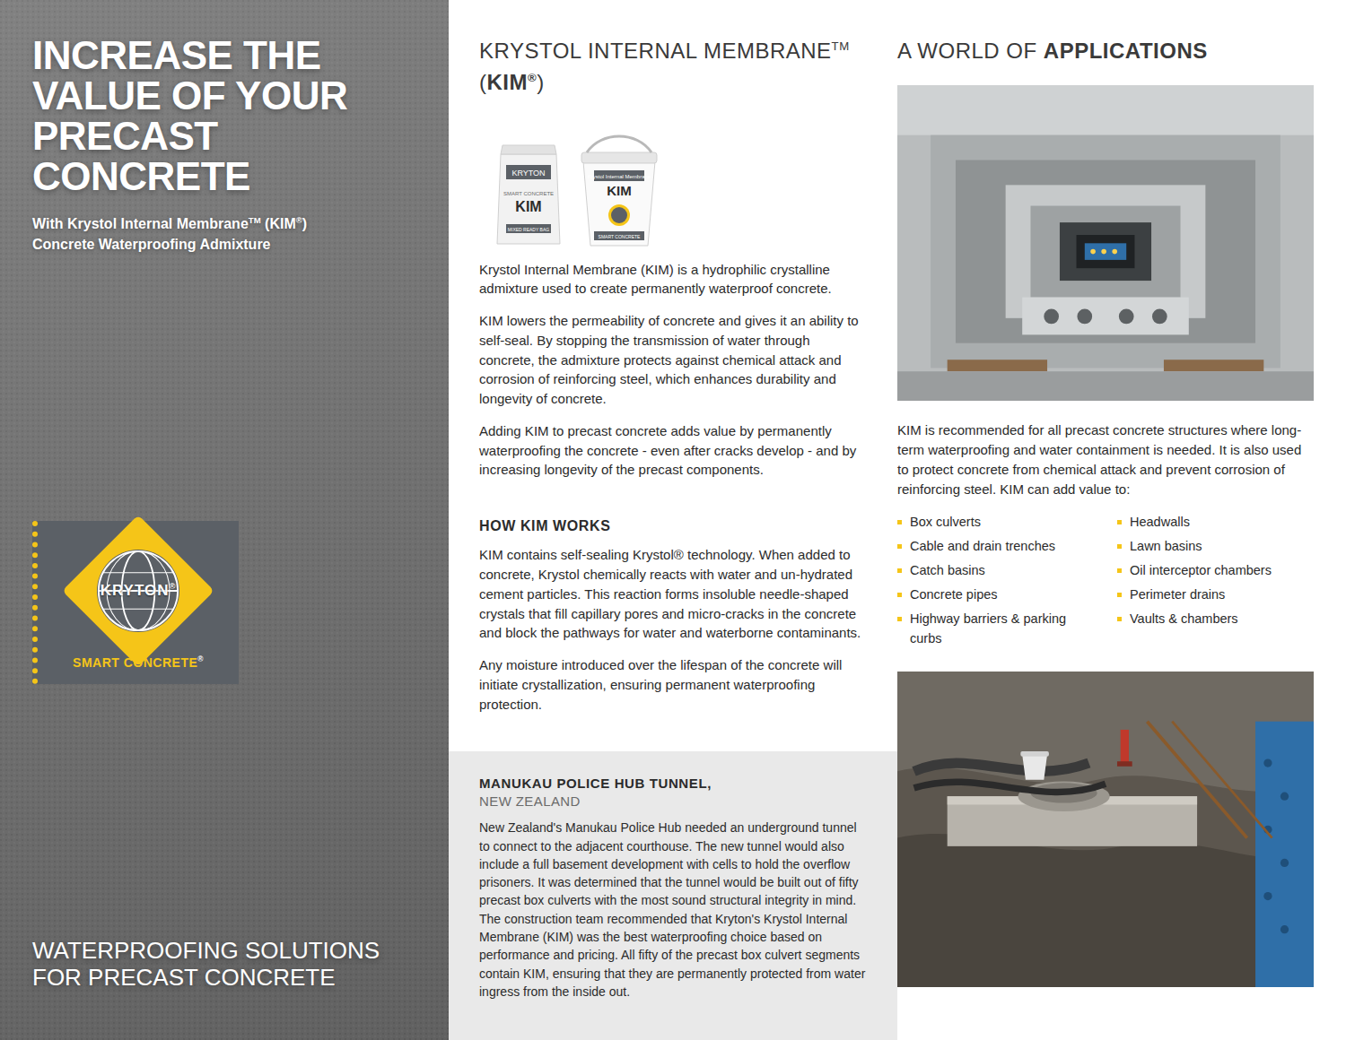Increase the value of your precast concrete
With Krystol Internal MembraneTM (KIM®) Concrete Waterproofing Admixture
KRYTON®
SMART CONCRETE®
Waterproofing solutions for precast concrete
Krystol Internal MembraneTM (KIM®)
KRYTON SMART CONCRETE KIM MIXED READY BAG Krystol Internal Membrane KIM SMART CONCRETE
Krystol Internal Membrane (KIM) is a hydrophilic crystalline admixture used to create permanently waterproof concrete.
KIM lowers the permeability of concrete and gives it an ability to self-seal. By stopping the transmission of water through concrete, the admixture protects against chemical attack and corrosion of reinforcing steel, which enhances durability and longevity of concrete.
Adding KIM to precast concrete adds value by permanently waterproofing the concrete - even after cracks develop - and by increasing longevity of the precast components.
How KIM works
KIM contains self-sealing Krystol® technology. When added to concrete, Krystol chemically reacts with water and un-hydrated cement particles. This reaction forms insoluble needle-shaped crystals that fill capillary pores and micro-cracks in the concrete and block the pathways for water and waterborne contaminants.
Any moisture introduced over the lifespan of the concrete will initiate crystallization, ensuring permanent waterproofing protection.
Manukau Police Hub Tunnel, New Zealand
New Zealand's Manukau Police Hub needed an underground tunnel to connect to the adjacent courthouse. The new tunnel would also include a full basement development with cells to hold the overflow prisoners. It was determined that the tunnel would be built out of fifty precast box culverts with the most sound structural integrity in mind. The construction team recommended that Kryton's Krystol Internal Membrane (KIM) was the best waterproofing choice based on performance and pricing. All fifty of the precast box culvert segments contain KIM, ensuring that they are permanently protected from water ingress from the inside out.
A world of applications
KIM is recommended for all precast concrete structures where long-term waterproofing and water containment is needed. It is also used to protect concrete from chemical attack and prevent corrosion of reinforcing steel. KIM can add value to:
Box culverts
Cable and drain trenches
Catch basins
Concrete pipes
Highway barriers & parking curbs
Headwalls
Lawn basins
Oil interceptor chambers
Perimeter drains
Vaults & chambers